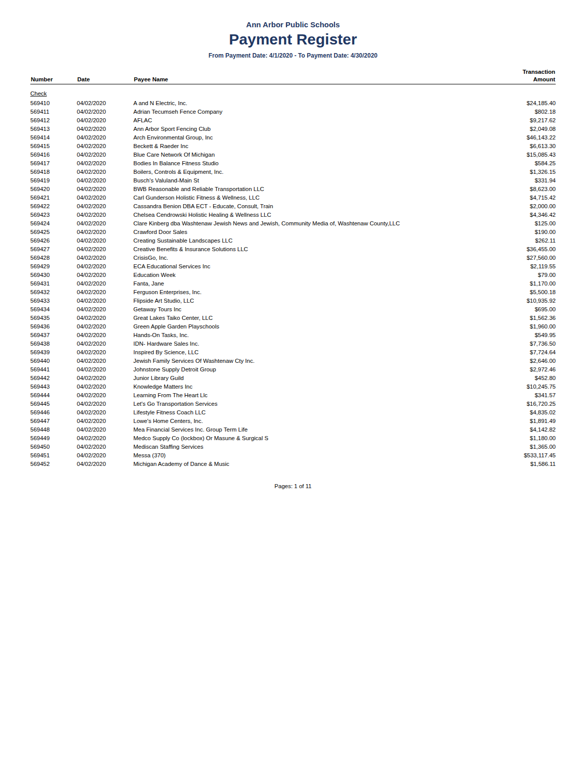Ann Arbor Public Schools
Payment Register
From Payment Date: 4/1/2020 - To Payment Date: 4/30/2020
| | | | Transaction |
| --- | --- | --- | --- |
| Number | Date | Payee Name | Amount |
| Check |
| 569410 | 04/02/2020 | A and N Electric, Inc. | $24,185.40 |
| 569411 | 04/02/2020 | Adrian Tecumseh Fence Company | $802.18 |
| 569412 | 04/02/2020 | AFLAC | $9,217.62 |
| 569413 | 04/02/2020 | Ann Arbor Sport Fencing Club | $2,049.08 |
| 569414 | 04/02/2020 | Arch Environmental Group, Inc | $46,143.22 |
| 569415 | 04/02/2020 | Beckett & Raeder Inc | $6,613.30 |
| 569416 | 04/02/2020 | Blue Care Network Of Michigan | $15,085.43 |
| 569417 | 04/02/2020 | Bodies In Balance Fitness Studio | $584.25 |
| 569418 | 04/02/2020 | Boilers, Controls & Equipment, Inc. | $1,326.15 |
| 569419 | 04/02/2020 | Busch's Valuland-Main St | $331.94 |
| 569420 | 04/02/2020 | BWB Reasonable and Reliable Transportation LLC | $8,623.00 |
| 569421 | 04/02/2020 | Carl Gunderson Holistic Fitness & Wellness, LLC | $4,715.42 |
| 569422 | 04/02/2020 | Cassandra Benion DBA ECT - Educate, Consult, Train | $2,000.00 |
| 569423 | 04/02/2020 | Chelsea Cendrowski Holistic Healing & Wellness LLC | $4,346.42 |
| 569424 | 04/02/2020 | Clare Kinberg dba Washtenaw Jewish News and Jewish, Community Media of, Washtenaw County,LLC | $125.00 |
| 569425 | 04/02/2020 | Crawford Door Sales | $190.00 |
| 569426 | 04/02/2020 | Creating Sustainable Landscapes LLC | $262.11 |
| 569427 | 04/02/2020 | Creative Benefits & Insurance Solutions LLC | $36,455.00 |
| 569428 | 04/02/2020 | CrisisGo, Inc. | $27,560.00 |
| 569429 | 04/02/2020 | ECA Educational Services Inc | $2,119.55 |
| 569430 | 04/02/2020 | Education Week | $79.00 |
| 569431 | 04/02/2020 | Fanta, Jane | $1,170.00 |
| 569432 | 04/02/2020 | Ferguson Enterprises, Inc. | $5,500.18 |
| 569433 | 04/02/2020 | Flipside Art Studio, LLC | $10,935.92 |
| 569434 | 04/02/2020 | Getaway Tours Inc | $695.00 |
| 569435 | 04/02/2020 | Great Lakes Taiko Center, LLC | $1,562.36 |
| 569436 | 04/02/2020 | Green Apple Garden Playschools | $1,960.00 |
| 569437 | 04/02/2020 | Hands-On Tasks, Inc. | $549.95 |
| 569438 | 04/02/2020 | IDN- Hardware Sales Inc. | $7,736.50 |
| 569439 | 04/02/2020 | Inspired By Science, LLC | $7,724.64 |
| 569440 | 04/02/2020 | Jewish Family Services Of Washtenaw Cty Inc. | $2,646.00 |
| 569441 | 04/02/2020 | Johnstone Supply Detroit Group | $2,972.46 |
| 569442 | 04/02/2020 | Junior Library Guild | $452.80 |
| 569443 | 04/02/2020 | Knowledge Matters Inc | $10,245.75 |
| 569444 | 04/02/2020 | Learning From The Heart Llc | $341.57 |
| 569445 | 04/02/2020 | Let's Go Transportation Services | $16,720.25 |
| 569446 | 04/02/2020 | Lifestyle Fitness Coach LLC | $4,835.02 |
| 569447 | 04/02/2020 | Lowe's Home Centers, Inc. | $1,891.49 |
| 569448 | 04/02/2020 | Mea Financial Services Inc. Group Term Life | $4,142.82 |
| 569449 | 04/02/2020 | Medco Supply Co (lockbox) Or Masune & Surgical S | $1,180.00 |
| 569450 | 04/02/2020 | Mediscan Staffing Services | $1,365.00 |
| 569451 | 04/02/2020 | Messa (370) | $533,117.45 |
| 569452 | 04/02/2020 | Michigan Academy of Dance & Music | $1,586.11 |
Pages: 1 of 11